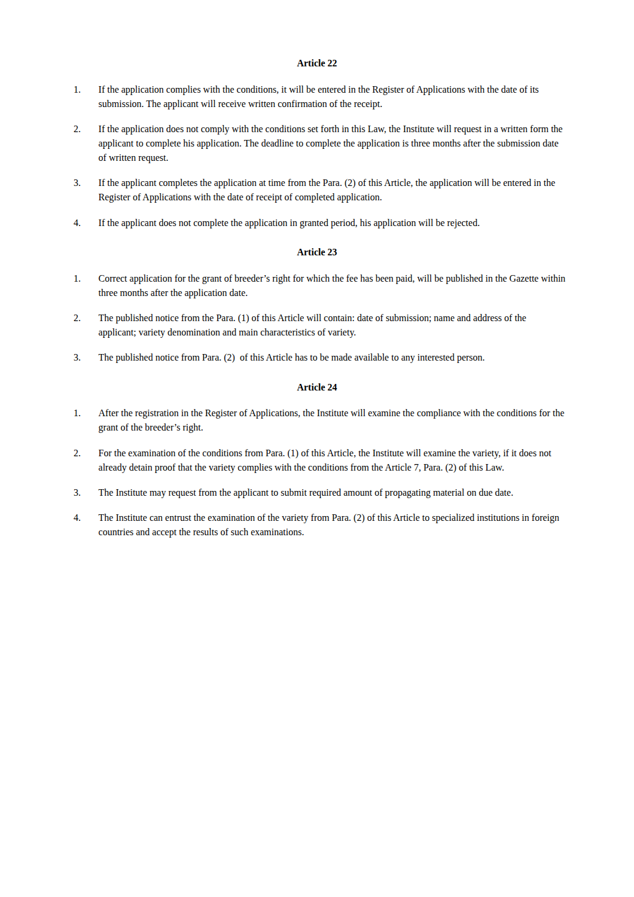Article 22
If the application complies with the conditions, it will be entered in the Register of Applications with the date of its submission. The applicant will receive written confirmation of the receipt.
If the application does not comply with the conditions set forth in this Law, the Institute will request in a written form the applicant to complete his application. The deadline to complete the application is three months after the submission date of written request.
If the applicant completes the application at time from the Para. (2) of this Article, the application will be entered in the Register of Applications with the date of receipt of completed application.
If the applicant does not complete the application in granted period, his application will be rejected.
Article 23
Correct application for the grant of breeder’s right for which the fee has been paid, will be published in the Gazette within three months after the application date.
The published notice from the Para. (1) of this Article will contain: date of submission; name and address of the applicant; variety denomination and main characteristics of variety.
The published notice from Para. (2) of this Article has to be made available to any interested person.
Article 24
After the registration in the Register of Applications, the Institute will examine the compliance with the conditions for the grant of the breeder’s right.
For the examination of the conditions from Para. (1) of this Article, the Institute will examine the variety, if it does not already detain proof that the variety complies with the conditions from the Article 7, Para. (2) of this Law.
The Institute may request from the applicant to submit required amount of propagating material on due date.
The Institute can entrust the examination of the variety from Para. (2) of this Article to specialized institutions in foreign countries and accept the results of such examinations.